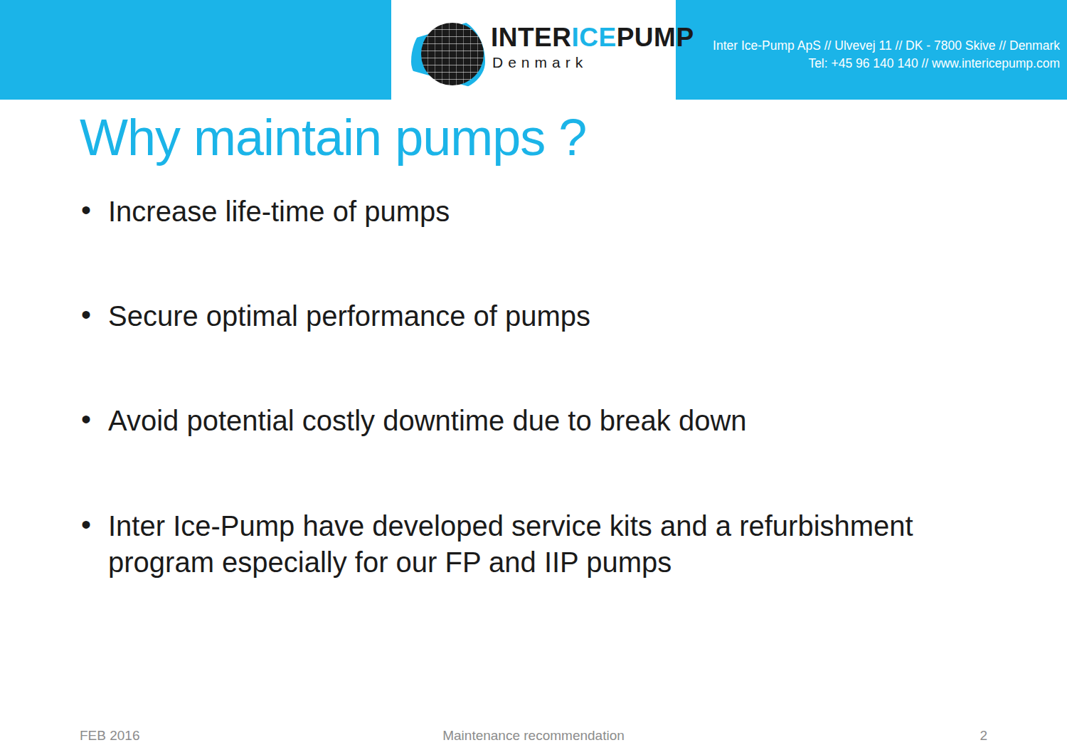Inter Ice-Pump ApS // Ulvevej 11 // DK - 7800 Skive // Denmark
Tel: +45 96 140 140 // www.intericepump.com
INTERICEPUMP
Denmark
Why maintain pumps ?
Increase life-time of pumps
Secure optimal performance of pumps
Avoid potential costly downtime due to break down
Inter Ice-Pump have developed service kits and a refurbishment program especially for our FP and IIP pumps
FEB 2016 Maintenance recommendation 2